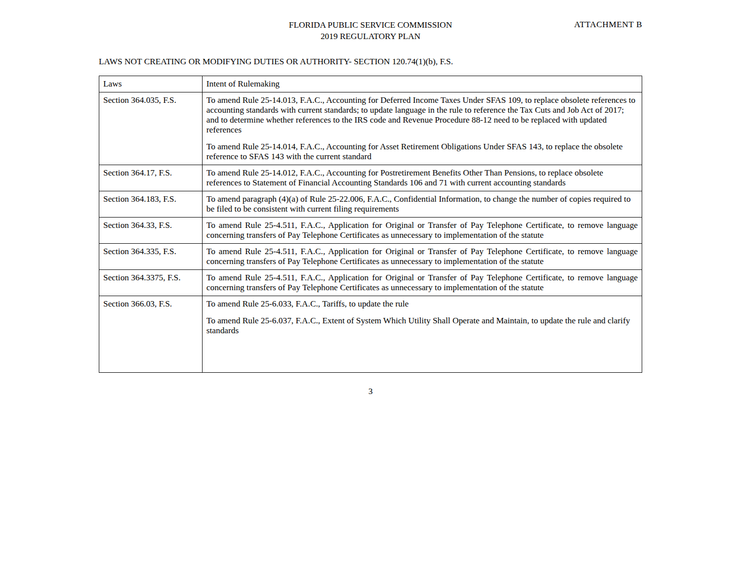ATTACHMENT B
FLORIDA PUBLIC SERVICE COMMISSION 2019 REGULATORY PLAN
LAWS NOT CREATING OR MODIFYING DUTIES OR AUTHORITY- SECTION 120.74(1)(b), F.S.
| Laws | Intent of Rulemaking |
| --- | --- |
| Section 364.035, F.S. | To amend Rule 25-14.013, F.A.C., Accounting for Deferred Income Taxes Under SFAS 109, to replace obsolete references to accounting standards with current standards; to update language in the rule to reference the Tax Cuts and Job Act of 2017; and to determine whether references to the IRS code and Revenue Procedure 88-12 need to be replaced with updated references To amend Rule 25-14.014, F.A.C., Accounting for Asset Retirement Obligations Under SFAS 143, to replace the obsolete reference to SFAS 143 with the current standard |
| Section 364.17, F.S. | To amend Rule 25-14.012, F.A.C., Accounting for Postretirement Benefits Other Than Pensions, to replace obsolete references to Statement of Financial Accounting Standards 106 and 71 with current accounting standards |
| Section 364.183, F.S. | To amend paragraph (4)(a) of Rule 25-22.006, F.A.C., Confidential Information, to change the number of copies required to be filed to be consistent with current filing requirements |
| Section 364.33, F.S. | To amend Rule 25-4.511, F.A.C., Application for Original or Transfer of Pay Telephone Certificate, to remove language concerning transfers of Pay Telephone Certificates as unnecessary to implementation of the statute |
| Section 364.335, F.S. | To amend Rule 25-4.511, F.A.C., Application for Original or Transfer of Pay Telephone Certificate, to remove language concerning transfers of Pay Telephone Certificates as unnecessary to implementation of the statute |
| Section 364.3375, F.S. | To amend Rule 25-4.511, F.A.C., Application for Original or Transfer of Pay Telephone Certificate, to remove language concerning transfers of Pay Telephone Certificates as unnecessary to implementation of the statute |
| Section 366.03, F.S. | To amend Rule 25-6.033, F.A.C., Tariffs, to update the rule To amend Rule 25-6.037, F.A.C., Extent of System Which Utility Shall Operate and Maintain, to update the rule and clarify standards |
3